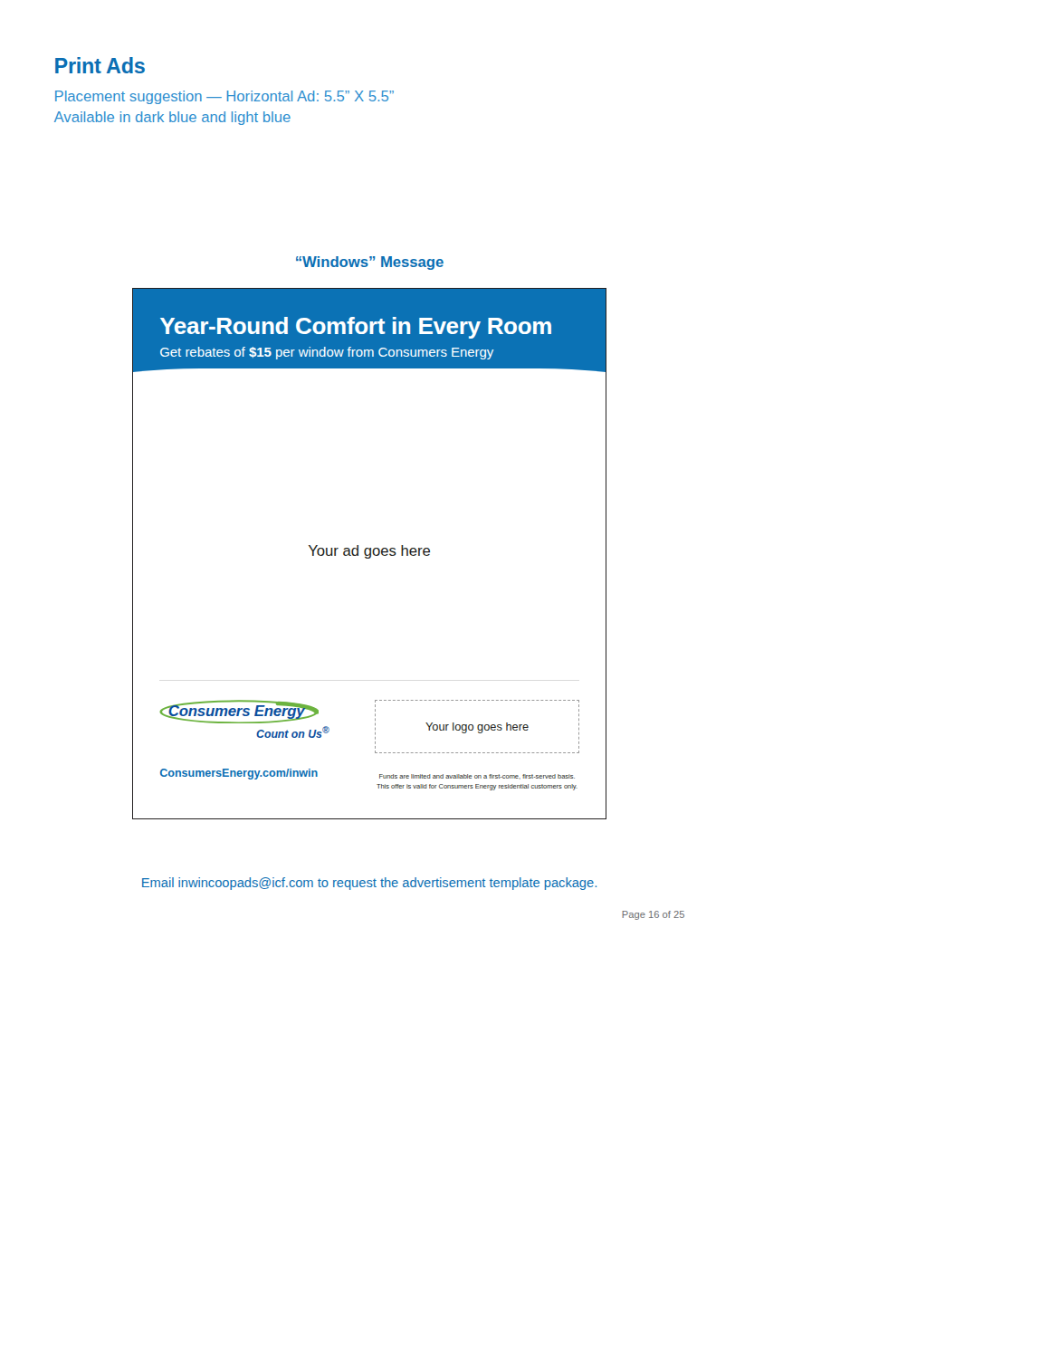Print Ads
Placement suggestion — Horizontal Ad: 5.5” X 5.5”
Available in dark blue and light blue
“Windows” Message
Year-Round Comfort in Every Room
Get rebates of $15 per window from Consumers Energy
Your ad goes here
Consumers Energy
Count on Us®
ConsumersEnergy.com/inwin
Your logo goes here
Funds are limited and available on a first-come, first-served basis.
This offer is valid for Consumers Energy residential customers only.
Email inwincoopads@icf.com to request the advertisement template package.
Page 16 of 25